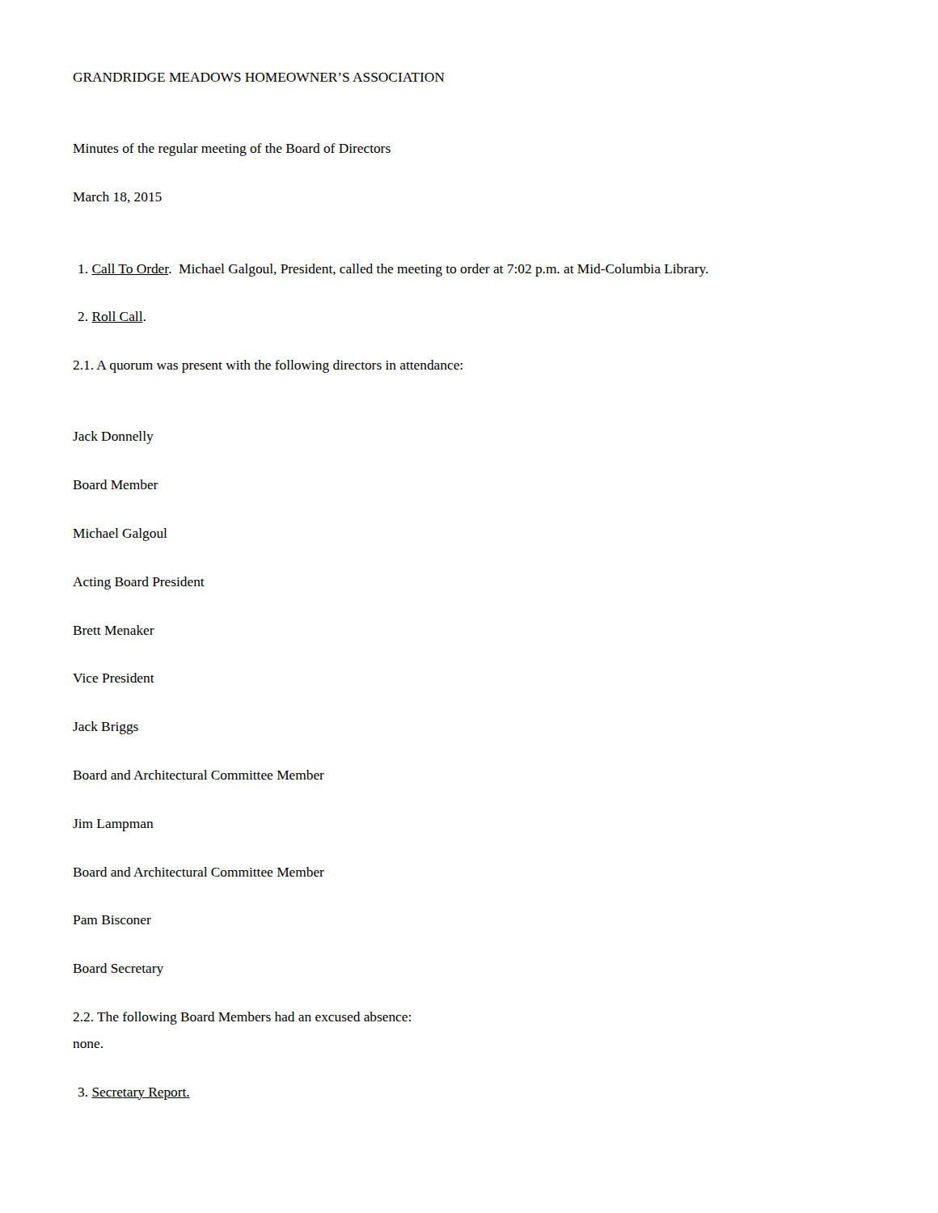GRANDRIDGE MEADOWS HOMEOWNER’S ASSOCIATION
Minutes of the regular meeting of the Board of Directors
March 18, 2015
1. Call To Order. Michael Galgoul, President, called the meeting to order at 7:02 p.m. at Mid-Columbia Library.
2. Roll Call.
2.1. A quorum was present with the following directors in attendance:
Jack Donnelly
Board Member
Michael Galgoul
Acting Board President
Brett Menaker
Vice President
Jack Briggs
Board and Architectural Committee Member
Jim Lampman
Board and Architectural Committee Member
Pam Bisconer
Board Secretary
2.2. The following Board Members had an excused absence:
none.
3. Secretary Report.